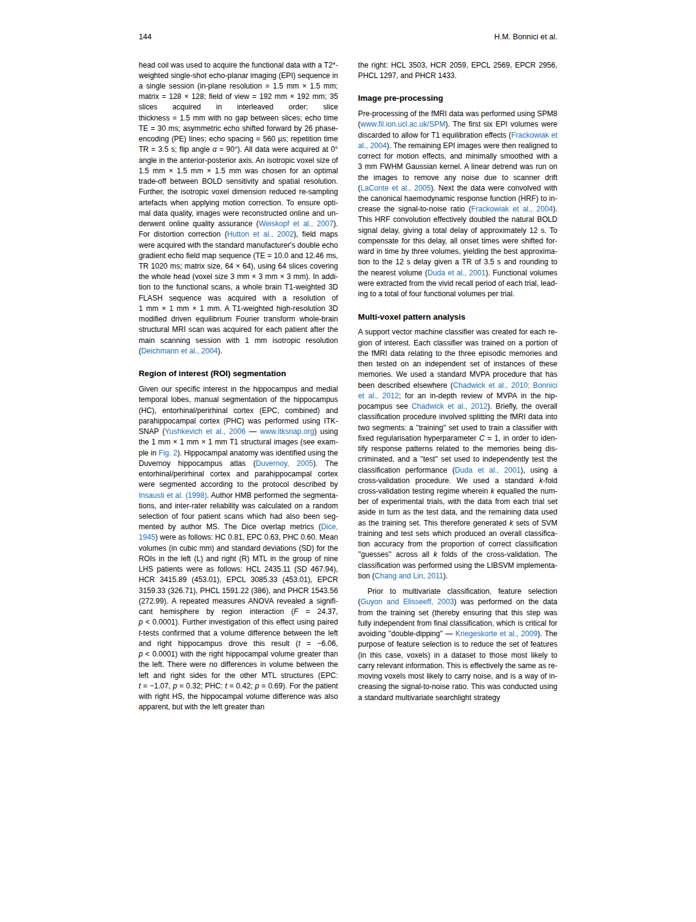144 H.M. Bonnici et al.
head coil was used to acquire the functional data with a T2*-weighted single-shot echo-planar imaging (EPI) sequence in a single session (in-plane resolution = 1.5 mm × 1.5 mm; matrix = 128 × 128; field of view = 192 mm × 192 mm; 35 slices acquired in interleaved order; slice thickness = 1.5 mm with no gap between slices; echo time TE = 30 ms; asymmetric echo shifted forward by 26 phase-encoding (PE) lines; echo spacing = 560 µs; repetition time TR = 3.5 s; flip angle α = 90°). All data were acquired at 0° angle in the anterior-posterior axis. An isotropic voxel size of 1.5 mm × 1.5 mm × 1.5 mm was chosen for an optimal trade-off between BOLD sensitivity and spatial resolution. Further, the isotropic voxel dimension reduced re-sampling artefacts when applying motion correction. To ensure optimal data quality, images were reconstructed online and underwent online quality assurance (Weiskopf et al., 2007). For distortion correction (Hutton et al., 2002), field maps were acquired with the standard manufacturer's double echo gradient echo field map sequence (TE = 10.0 and 12.46 ms, TR 1020 ms; matrix size, 64 × 64), using 64 slices covering the whole head (voxel size 3 mm × 3 mm × 3 mm). In addition to the functional scans, a whole brain T1-weighted 3D FLASH sequence was acquired with a resolution of 1 mm × 1 mm × 1 mm. A T1-weighted high-resolution 3D modified driven equilibrium Fourier transform whole-brain structural MRI scan was acquired for each patient after the main scanning session with 1 mm isotropic resolution (Deichmann et al., 2004).
Region of interest (ROI) segmentation
Given our specific interest in the hippocampus and medial temporal lobes, manual segmentation of the hippocampus (HC), entorhinal/perirhinal cortex (EPC, combined) and parahippocampal cortex (PHC) was performed using ITK-SNAP (Yushkevich et al., 2006 — www.itksnap.org) using the 1 mm × 1 mm × 1 mm T1 structural images (see example in Fig. 2). Hippocampal anatomy was identified using the Duvernoy hippocampus atlas (Duvernoy, 2005). The entorhinal/perirhinal cortex and parahippocampal cortex were segmented according to the protocol described by Insausti et al. (1998). Author HMB performed the segmentations, and inter-rater reliability was calculated on a random selection of four patient scans which had also been segmented by author MS. The Dice overlap metrics (Dice, 1945) were as follows: HC 0.81, EPC 0.63, PHC 0.60. Mean volumes (in cubic mm) and standard deviations (SD) for the ROIs in the left (L) and right (R) MTL in the group of nine LHS patients were as follows: HCL 2435.11 (SD 467.94), HCR 3415.89 (453.01), EPCL 3085.33 (453.01), EPCR 3159.33 (326.71), PHCL 1591.22 (386), and PHCR 1543.56 (272.99). A repeated measures ANOVA revealed a significant hemisphere by region interaction (F = 24.37, p < 0.0001). Further investigation of this effect using paired t-tests confirmed that a volume difference between the left and right hippocampus drove this result (t = −6.06, p < 0.0001) with the right hippocampal volume greater than the left. There were no differences in volume between the left and right sides for the other MTL structures (EPC: t = −1.07, p = 0.32; PHC: t = 0.42; p = 0.69). For the patient with right HS, the hippocampal volume difference was also apparent, but with the left greater than
the right: HCL 3503, HCR 2059, EPCL 2569, EPCR 2956, PHCL 1297, and PHCR 1433.
Image pre-processing
Pre-processing of the fMRI data was performed using SPM8 (www.fil.ion.ucl.ac.uk/SPM). The first six EPI volumes were discarded to allow for T1 equilibration effects (Frackowiak et al., 2004). The remaining EPI images were then realigned to correct for motion effects, and minimally smoothed with a 3 mm FWHM Gaussian kernel. A linear detrend was run on the images to remove any noise due to scanner drift (LaConte et al., 2005). Next the data were convolved with the canonical haemodynamic response function (HRF) to increase the signal-to-noise ratio (Frackowiak et al., 2004). This HRF convolution effectively doubled the natural BOLD signal delay, giving a total delay of approximately 12 s. To compensate for this delay, all onset times were shifted forward in time by three volumes, yielding the best approximation to the 12 s delay given a TR of 3.5 s and rounding to the nearest volume (Duda et al., 2001). Functional volumes were extracted from the vivid recall period of each trial, leading to a total of four functional volumes per trial.
Multi-voxel pattern analysis
A support vector machine classifier was created for each region of interest. Each classifier was trained on a portion of the fMRI data relating to the three episodic memories and then tested on an independent set of instances of these memories. We used a standard MVPA procedure that has been described elsewhere (Chadwick et al., 2010; Bonnici et al., 2012; for an in-depth review of MVPA in the hippocampus see Chadwick et al., 2012). Briefly, the overall classification procedure involved splitting the fMRI data into two segments: a ''training'' set used to train a classifier with fixed regularisation hyperparameter C = 1, in order to identify response patterns related to the memories being discriminated, and a ''test'' set used to independently test the classification performance (Duda et al., 2001), using a cross-validation procedure. We used a standard k-fold cross-validation testing regime wherein k equalled the number of experimental trials, with the data from each trial set aside in turn as the test data, and the remaining data used as the training set. This therefore generated k sets of SVM training and test sets which produced an overall classification accuracy from the proportion of correct classification ''guesses'' across all k folds of the cross-validation. The classification was performed using the LIBSVM implementation (Chang and Lin, 2011).
Prior to multivariate classification, feature selection (Guyon and Elisseeff, 2003) was performed on the data from the training set (thereby ensuring that this step was fully independent from final classification, which is critical for avoiding ''double-dipping'' — Kriegeskorte et al., 2009). The purpose of feature selection is to reduce the set of features (in this case, voxels) in a dataset to those most likely to carry relevant information. This is effectively the same as removing voxels most likely to carry noise, and is a way of increasing the signal-to-noise ratio. This was conducted using a standard multivariate searchlight strategy